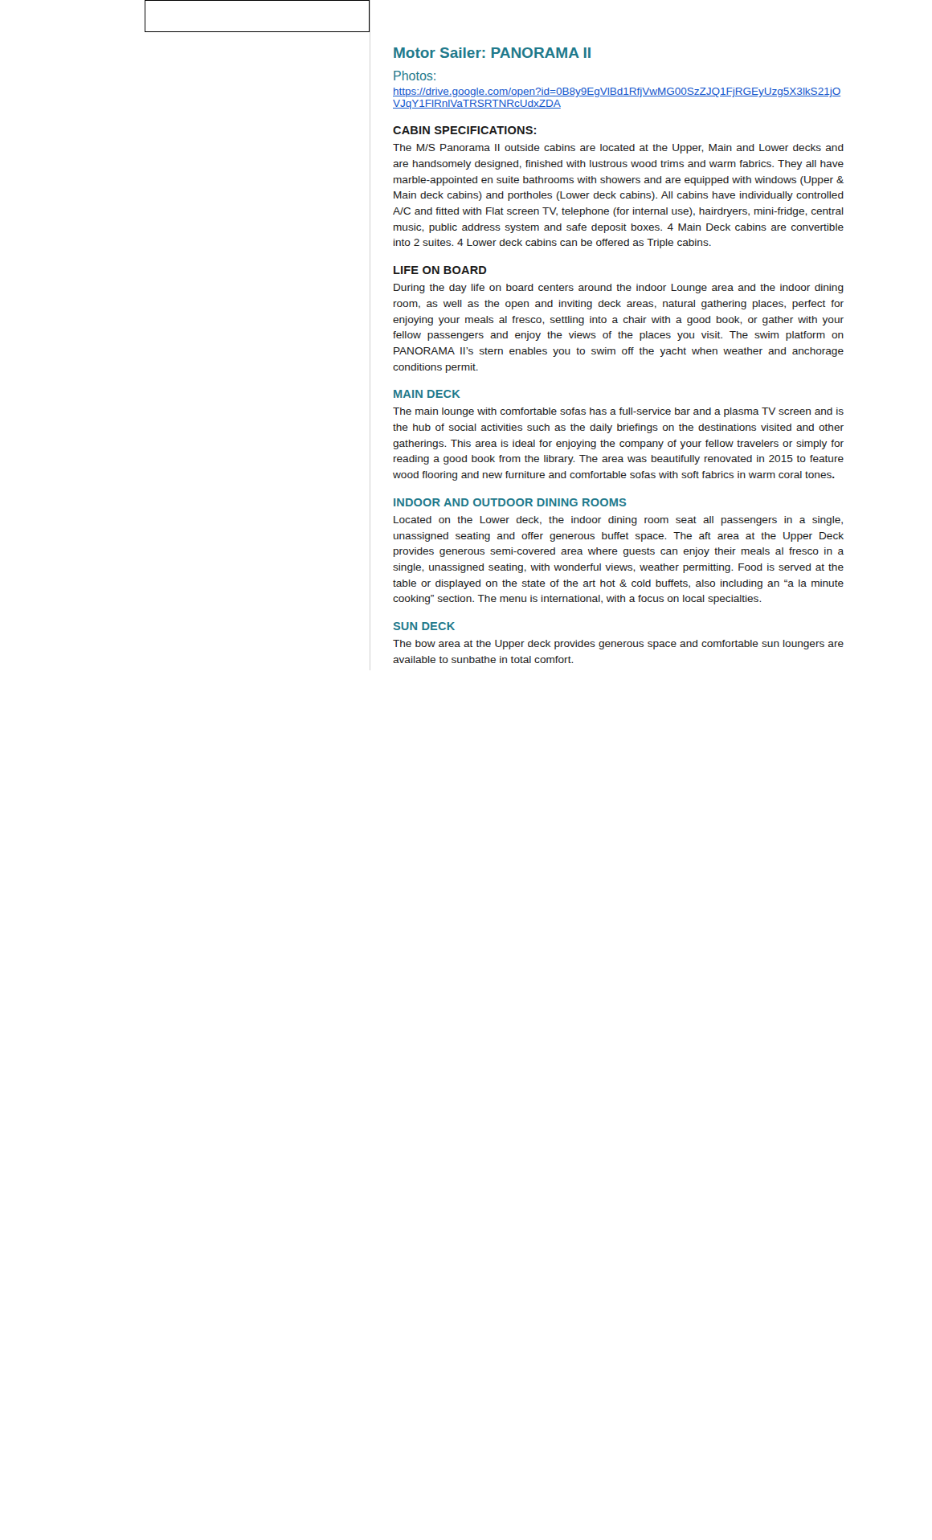Motor Sailer: PANORAMA II
Photos:
https://drive.google.com/open?id=0B8y9EgVlBd1RfjVwMG00SzZJQ1FjRGEyUzg5X3lkS21jOVJqY1FlRnlVaTRSRTNRcUdxZDA
CABIN SPECIFICATIONS:
The M/S Panorama II outside cabins are located at the Upper, Main and Lower decks and are handsomely designed, finished with lustrous wood trims and warm fabrics. They all have marble-appointed en suite bathrooms with showers and are equipped with windows (Upper & Main deck cabins) and portholes (Lower deck cabins). All cabins have individually controlled A/C and fitted with Flat screen TV, telephone (for internal use), hairdryers, mini-fridge, central music, public address system and safe deposit boxes. 4 Main Deck cabins are convertible into 2 suites. 4 Lower deck cabins can be offered as Triple cabins.
LIFE ON BOARD
During the day life on board centers around the indoor Lounge area and the indoor dining room, as well as the open and inviting deck areas, natural gathering places, perfect for enjoying your meals al fresco, settling into a chair with a good book, or gather with your fellow passengers and enjoy the views of the places you visit. The swim platform on PANORAMA II’s stern enables you to swim off the yacht when weather and anchorage conditions permit.
MAIN DECK
The main lounge with comfortable sofas has a full-service bar and a plasma TV screen and is the hub of social activities such as the daily briefings on the destinations visited and other gatherings. This area is ideal for enjoying the company of your fellow travelers or simply for reading a good book from the library. The area was beautifully renovated in 2015 to feature wood flooring and new furniture and comfortable sofas with soft fabrics in warm coral tones.
INDOOR AND OUTDOOR DINING ROOMS
Located on the Lower deck, the indoor dining room seat all passengers in a single, unassigned seating and offer generous buffet space. The aft area at the Upper Deck provides generous semi-covered area where guests can enjoy their meals al fresco in a single, unassigned seating, with wonderful views, weather permitting. Food is served at the table or displayed on the state of the art hot & cold buffets, also including an “a la minute cooking” section. The menu is international, with a focus on local specialties.
SUN DECK
The bow area at the Upper deck provides generous space and comfortable sun loungers are available to sunbathe in total comfort.